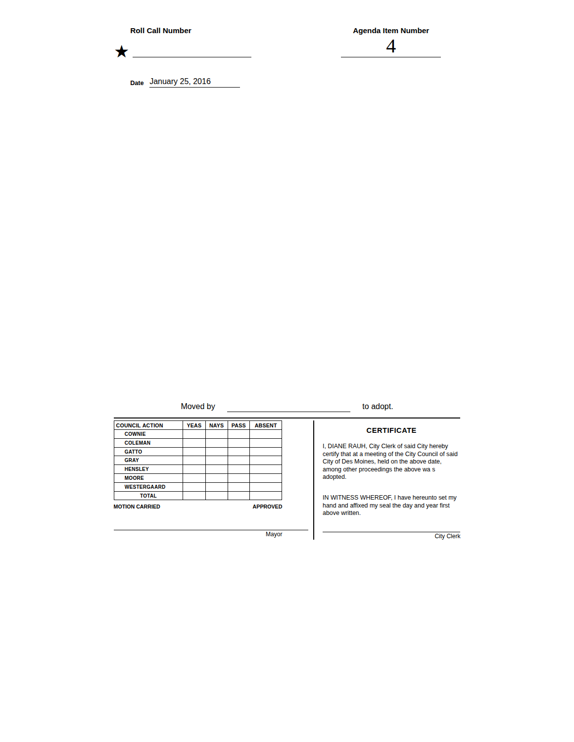Roll Call Number
★
Date January 25, 2016
Agenda Item Number
4
Moved by to adopt.
| COUNCIL ACTION | YEAS | NAYS | PASS | ABSENT |
| --- | --- | --- | --- | --- |
| COWNIE | | | | |
| COLEMAN | | | | |
| GATTO | | | | |
| GRAY | | | | |
| HENSLEY | | | | |
| MOORE | | | | |
| WESTERGAARD | | | | |
| TOTAL | | | | |
MOTION CARRIED APPROVED
Mayor
CERTIFICATE
I, DIANE RAUH, City Clerk of said City hereby certify that at a meeting of the City Council of said City of Des Moines, held on the above date, among other proceedings the above wa s adopted.
IN WITNESS WHEREOF, I have hereunto set my hand and affixed my seal the day and year first above written.
City Clerk